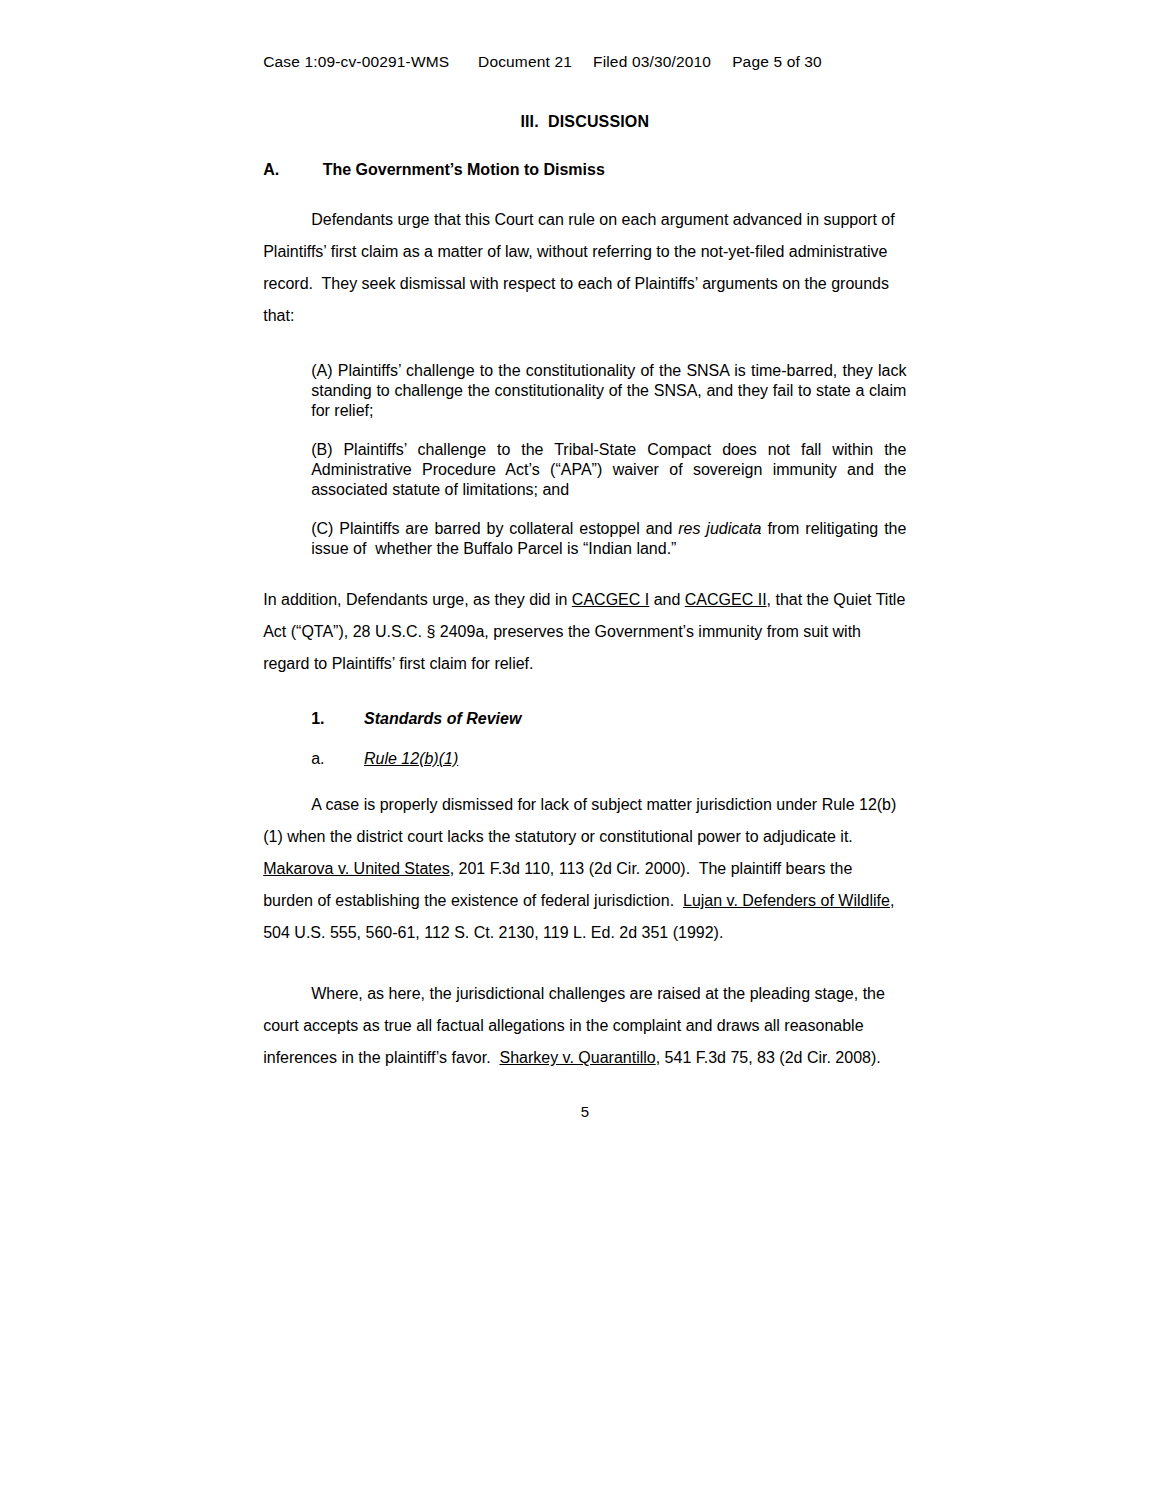Case 1:09-cv-00291-WMS Document 21 Filed 03/30/2010 Page 5 of 30
III. DISCUSSION
A. The Government’s Motion to Dismiss
Defendants urge that this Court can rule on each argument advanced in support of Plaintiffs’ first claim as a matter of law, without referring to the not-yet-filed administrative record. They seek dismissal with respect to each of Plaintiffs’ arguments on the grounds that:
(A) Plaintiffs’ challenge to the constitutionality of the SNSA is time-barred, they lack standing to challenge the constitutionality of the SNSA, and they fail to state a claim for relief;
(B) Plaintiffs’ challenge to the Tribal-State Compact does not fall within the Administrative Procedure Act’s (“APA”) waiver of sovereign immunity and the associated statute of limitations; and
(C) Plaintiffs are barred by collateral estoppel and res judicata from relitigating the issue of whether the Buffalo Parcel is “Indian land.”
In addition, Defendants urge, as they did in CACGEC I and CACGEC II, that the Quiet Title Act (“QTA”), 28 U.S.C. § 2409a, preserves the Government’s immunity from suit with regard to Plaintiffs’ first claim for relief.
1. Standards of Review
a. Rule 12(b)(1)
A case is properly dismissed for lack of subject matter jurisdiction under Rule 12(b)(1) when the district court lacks the statutory or constitutional power to adjudicate it. Makarova v. United States, 201 F.3d 110, 113 (2d Cir. 2000). The plaintiff bears the burden of establishing the existence of federal jurisdiction. Lujan v. Defenders of Wildlife, 504 U.S. 555, 560-61, 112 S. Ct. 2130, 119 L. Ed. 2d 351 (1992).
Where, as here, the jurisdictional challenges are raised at the pleading stage, the court accepts as true all factual allegations in the complaint and draws all reasonable inferences in the plaintiff’s favor. Sharkey v. Quarantillo, 541 F.3d 75, 83 (2d Cir. 2008).
5